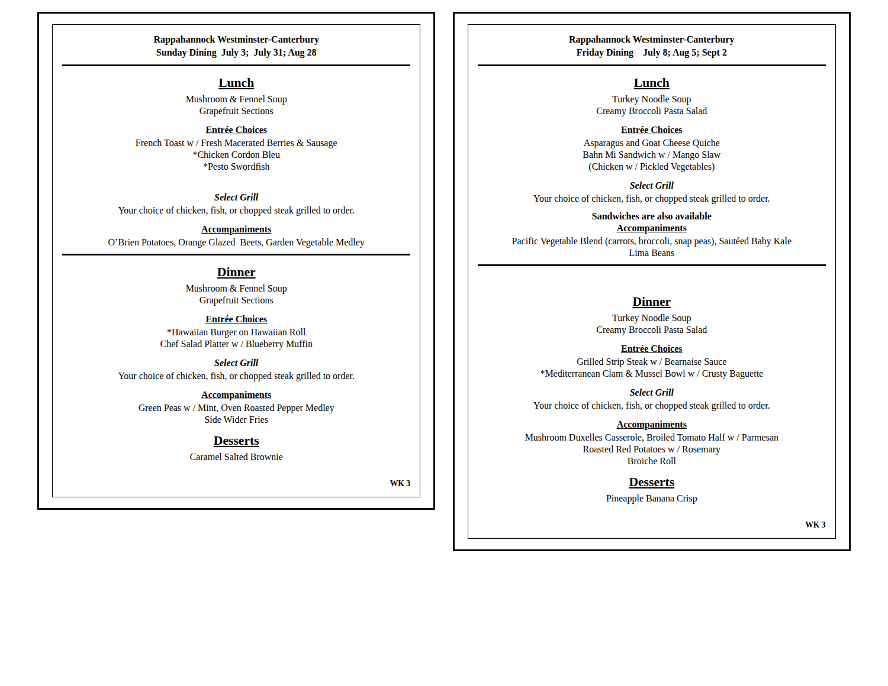Rappahannock Westminster-Canterbury Sunday Dining July 3; July 31; Aug 28
Lunch
Mushroom & Fennel Soup
Grapefruit Sections
Entrée Choices
French Toast w / Fresh Macerated Berries & Sausage
*Chicken Cordon Bleu
*Pesto Swordfish
Select Grill
Your choice of chicken, fish, or chopped steak grilled to order.
Accompaniments
O’Brien Potatoes, Orange Glazed Beets, Garden Vegetable Medley
Dinner
Mushroom & Fennel Soup
Grapefruit Sections
Entrée Choices
*Hawaiian Burger on Hawaiian Roll
Chef Salad Platter w / Blueberry Muffin
Select Grill
Your choice of chicken, fish, or chopped steak grilled to order.
Accompaniments
Green Peas w / Mint, Oven Roasted Pepper Medley
Side Wider Fries
Desserts
Caramel Salted Brownie
WK 3
Rappahannock Westminster-Canterbury Friday Dining July 8; Aug 5; Sept 2
Lunch
Turkey Noodle Soup
Creamy Broccoli Pasta Salad
Entrée Choices
Asparagus and Goat Cheese Quiche
Bahn Mi Sandwich w / Mango Slaw
(Chicken w / Pickled Vegetables)
Select Grill
Your choice of chicken, fish, or chopped steak grilled to order.
Sandwiches are also available
Accompaniments
Pacific Vegetable Blend (carrots, broccoli, snap peas), Sautéed Baby Kale
Lima Beans
Dinner
Turkey Noodle Soup
Creamy Broccoli Pasta Salad
Entrée Choices
Grilled Strip Steak w / Bearnaise Sauce
*Mediterranean Clam & Mussel Bowl w / Crusty Baguette
Select Grill
Your choice of chicken, fish, or chopped steak grilled to order.
Accompaniments
Mushroom Duxelles Casserole, Broiled Tomato Half w / Parmesan
Roasted Red Potatoes w / Rosemary
Broiche Roll
Desserts
Pineapple Banana Crisp
WK 3